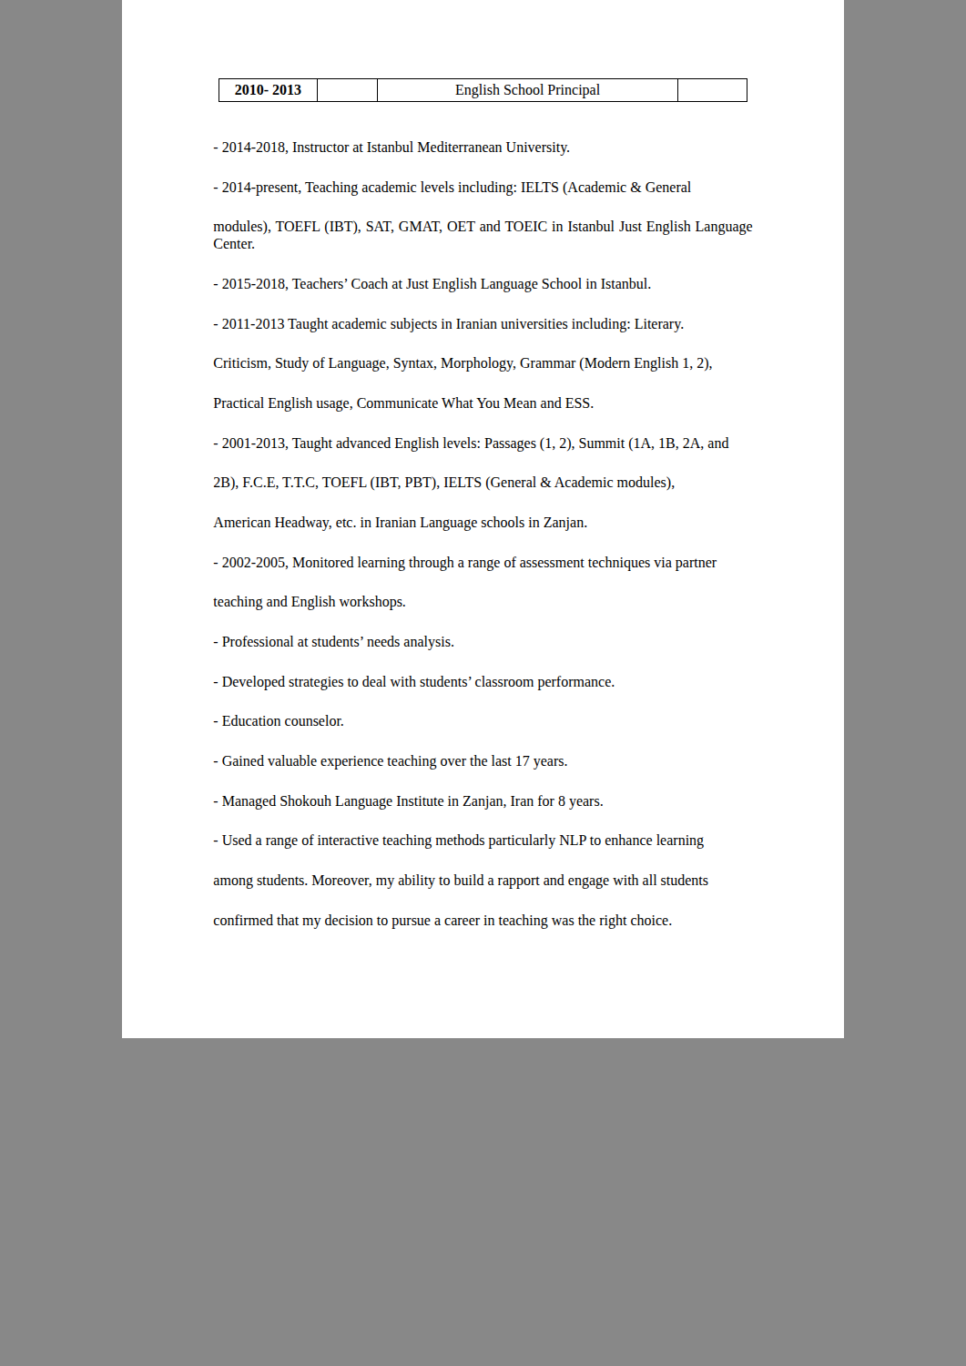| 2010- 2013 | | English School Principal | |
- 2014-2018, Instructor at Istanbul Mediterranean University.
- 2014-present, Teaching academic levels including: IELTS (Academic & General
modules), TOEFL (IBT), SAT, GMAT, OET and TOEIC in Istanbul Just English Language Center.
- 2015-2018, Teachers’ Coach at Just English Language School in Istanbul.
- 2011-2013 Taught academic subjects in Iranian universities including: Literary.
Criticism, Study of Language, Syntax, Morphology, Grammar (Modern English 1, 2),
Practical English usage, Communicate What You Mean and ESS.
- 2001-2013, Taught advanced English levels: Passages (1, 2), Summit (1A, 1B, 2A, and
2B), F.C.E, T.T.C, TOEFL (IBT, PBT), IELTS (General & Academic modules),
American Headway, etc. in Iranian Language schools in Zanjan.
- 2002-2005, Monitored learning through a range of assessment techniques via partner
teaching and English workshops.
- Professional at students’ needs analysis.
- Developed strategies to deal with students’ classroom performance.
- Education counselor.
- Gained valuable experience teaching over the last 17 years.
- Managed Shokouh Language Institute in Zanjan, Iran for 8 years.
- Used a range of interactive teaching methods particularly NLP to enhance learning
among students. Moreover, my ability to build a rapport and engage with all students
confirmed that my decision to pursue a career in teaching was the right choice.